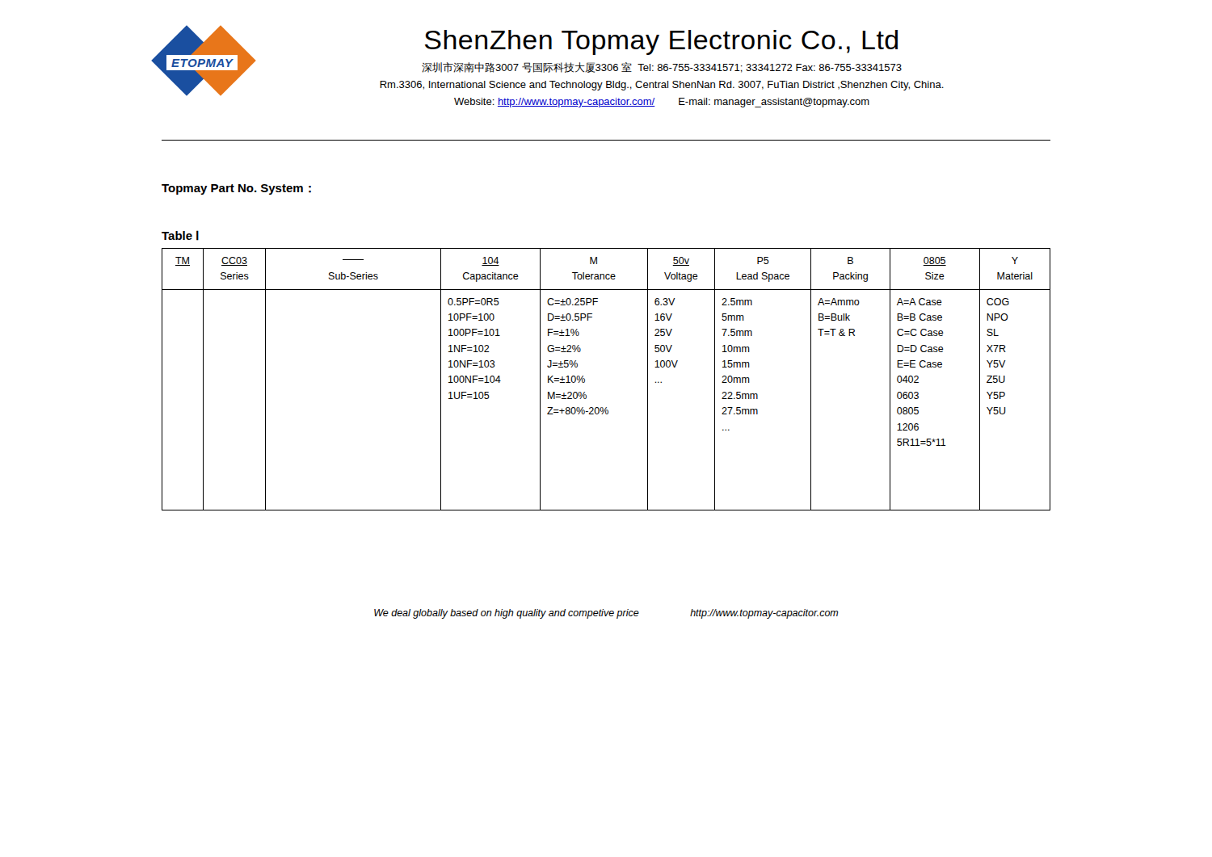ETOPMAY
ShenZhen Topmay Electronic Co., Ltd
深圳市深南中路3007 号国际科技大厦3306 室 Tel: 86-755-33341571; 33341272 Fax: 86-755-33341573
Rm.3306, International Science and Technology Bldg., Central ShenNan Rd. 3007, FuTian District ,Shenzhen City, China.
Website: http://www.topmay-capacitor.com/ E-mail: manager_assistant@topmay.com
Topmay Part No. System：
Table Ⅰ
| TM | CC03 Series | Sub-Series | 104 Capacitance | M Tolerance | 50v Voltage | P5 Lead Space | B Packing | 0805 Size | Y Material |
| --- | --- | --- | --- | --- | --- | --- | --- | --- | --- |
| | | | 0.5PF=0R5 10PF=100 100PF=101 1NF=102 10NF=103 100NF=104 1UF=105 | C=±0.25PF D=±0.5PF F=±1% G=±2% J=±5% K=±10% M=±20% Z=+80%-20% | 6.3V 16V 25V 50V 100V ... | 2.5mm 5mm 7.5mm 10mm 15mm 20mm 22.5mm 27.5mm ... | A=Ammo B=Bulk T=T & R | A=A Case B=B Case C=C Case D=D Case E=E Case 0402 0603 0805 1206 5R11=5*11 | COG NPO SL X7R Y5V Z5U Y5P Y5U |
We deal globally based on high quality and competive price http://www.topmay-capacitor.com